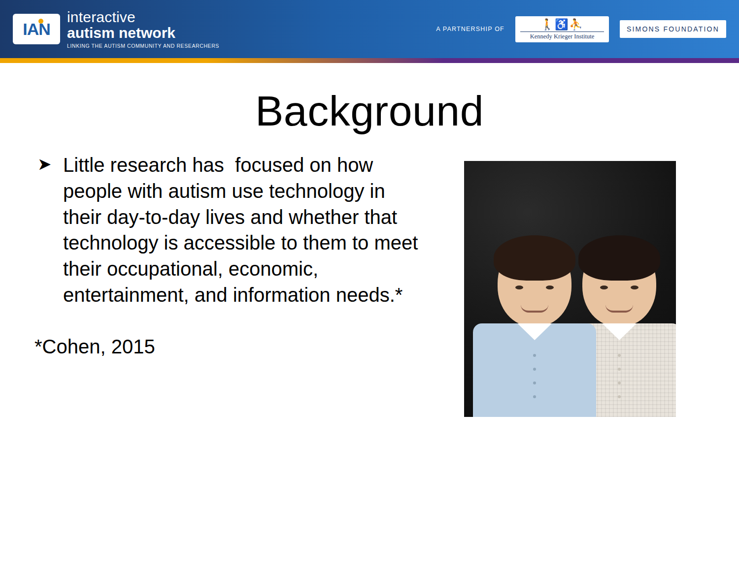IAN
interactive
autism network
Linking the autism community and researchers
A partnership of
🚶♿⛹
Kennedy Krieger Institute
SIMONS FOUNDATION
Background
Little research has focused on how people with autism use technology in their day-to-day lives and whether that technology is accessible to them to meet their occupational, economic, entertainment, and information needs.*
*Cohen, 2015